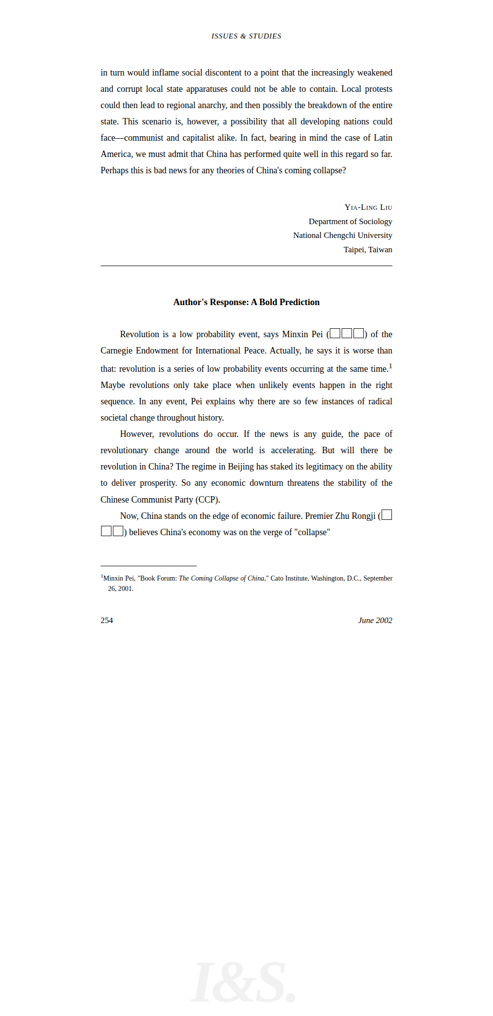I&S.
ISSUES & STUDIES
in turn would inflame social discontent to a point that the increasingly weakened and corrupt local state apparatuses could not be able to contain. Local protests could then lead to regional anarchy, and then possibly the breakdown of the entire state. This scenario is, however, a possibility that all developing nations could face—communist and capitalist alike. In fact, bearing in mind the case of Latin America, we must admit that China has performed quite well in this regard so far. Perhaps this is bad news for any theories of China's coming collapse?
Yia-Ling Liu
Department of Sociology
National Chengchi University
Taipei, Taiwan
Author's Response: A Bold Prediction
Revolution is a low probability event, says Minxin Pei ( ) of the Carnegie Endowment for International Peace. Actually, he says it is worse than that: revolution is a series of low probability events occurring at the same time.1 Maybe revolutions only take place when unlikely events happen in the right sequence. In any event, Pei explains why there are so few instances of radical societal change throughout history.
However, revolutions do occur. If the news is any guide, the pace of revolutionary change around the world is accelerating. But will there be revolution in China? The regime in Beijing has staked its legitimacy on the ability to deliver prosperity. So any economic downturn threatens the stability of the Chinese Communist Party (CCP).
Now, China stands on the edge of economic failure. Premier Zhu Rongji ( ) believes China's economy was on the verge of "collapse"
1Minxin Pei, "Book Forum: The Coming Collapse of China," Cato Institute, Washington, D.C., September 26, 2001.
254 June 2002